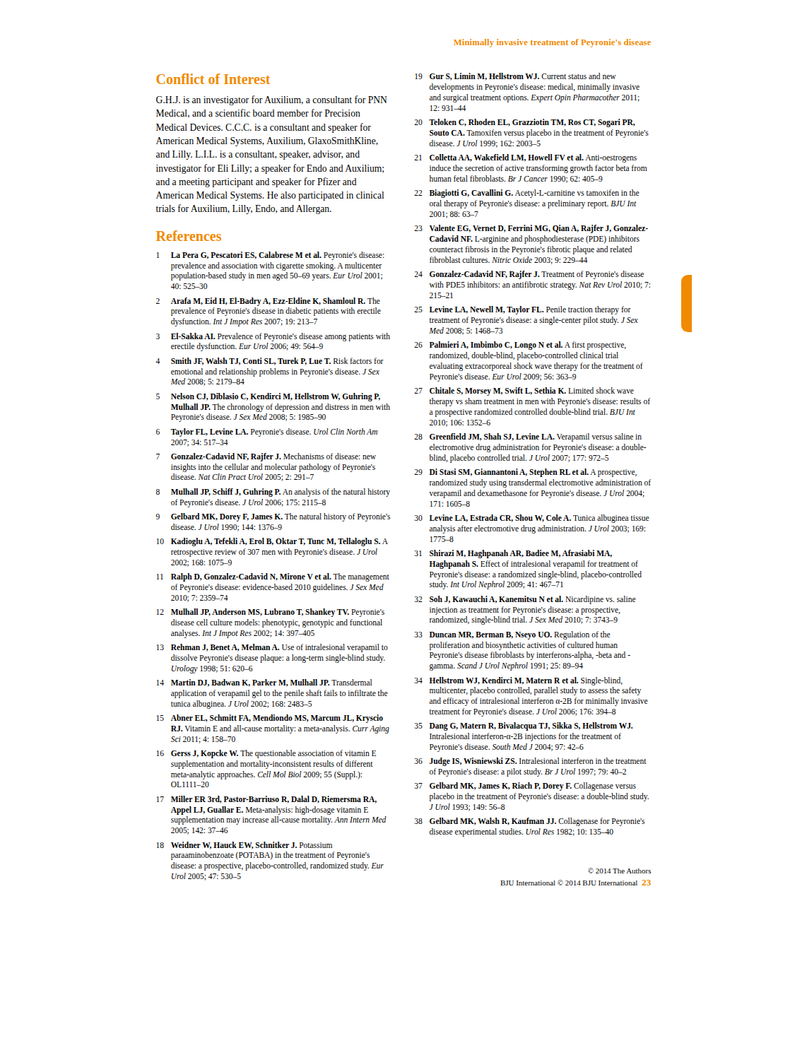Minimally invasive treatment of Peyronie's disease
Conflict of Interest
G.H.J. is an investigator for Auxilium, a consultant for PNN Medical, and a scientific board member for Precision Medical Devices. C.C.C. is a consultant and speaker for American Medical Systems, Auxilium, GlaxoSmithKline, and Lilly. L.I.L. is a consultant, speaker, advisor, and investigator for Eli Lilly; a speaker for Endo and Auxilium; and a meeting participant and speaker for Pfizer and American Medical Systems. He also participated in clinical trials for Auxilium, Lilly, Endo, and Allergan.
References
1 La Pera G, Pescatori ES, Calabrese M et al. Peyronie's disease: prevalence and association with cigarette smoking. A multicenter population-based study in men aged 50–69 years. Eur Urol 2001; 40: 525–30
2 Arafa M, Eid H, El-Badry A, Ezz-Eldine K, Shamloul R. The prevalence of Peyronie's disease in diabetic patients with erectile dysfunction. Int J Impot Res 2007; 19: 213–7
3 El-Sakka AI. Prevalence of Peyronie's disease among patients with erectile dysfunction. Eur Urol 2006; 49: 564–9
4 Smith JF, Walsh TJ, Conti SL, Turek P, Lue T. Risk factors for emotional and relationship problems in Peyronie's disease. J Sex Med 2008; 5: 2179–84
5 Nelson CJ, Diblasio C, Kendirci M, Hellstrom W, Guhring P, Mulhall JP. The chronology of depression and distress in men with Peyronie's disease. J Sex Med 2008; 5: 1985–90
6 Taylor FL, Levine LA. Peyronie's disease. Urol Clin North Am 2007; 34: 517–34
7 Gonzalez-Cadavid NF, Rajfer J. Mechanisms of disease: new insights into the cellular and molecular pathology of Peyronie's disease. Nat Clin Pract Urol 2005; 2: 291–7
8 Mulhall JP, Schiff J, Guhring P. An analysis of the natural history of Peyronie's disease. J Urol 2006; 175: 2115–8
9 Gelbard MK, Dorey F, James K. The natural history of Peyronie's disease. J Urol 1990; 144: 1376–9
10 Kadioglu A, Tefekli A, Erol B, Oktar T, Tunc M, Tellaloglu S. A retrospective review of 307 men with Peyronie's disease. J Urol 2002; 168: 1075–9
11 Ralph D, Gonzalez-Cadavid N, Mirone V et al. The management of Peyronie's disease: evidence-based 2010 guidelines. J Sex Med 2010; 7: 2359–74
12 Mulhall JP, Anderson MS, Lubrano T, Shankey TV. Peyronie's disease cell culture models: phenotypic, genotypic and functional analyses. Int J Impot Res 2002; 14: 397–405
13 Rehman J, Benet A, Melman A. Use of intralesional verapamil to dissolve Peyronie's disease plaque: a long-term single-blind study. Urology 1998; 51: 620–6
14 Martin DJ, Badwan K, Parker M, Mulhall JP. Transdermal application of verapamil gel to the penile shaft fails to infiltrate the tunica albuginea. J Urol 2002; 168: 2483–5
15 Abner EL, Schmitt FA, Mendiondo MS, Marcum JL, Kryscio RJ. Vitamin E and all-cause mortality: a meta-analysis. Curr Aging Sci 2011; 4: 158–70
16 Gerss J, Kopcke W. The questionable association of vitamin E supplementation and mortality-inconsistent results of different meta-analytic approaches. Cell Mol Biol 2009; 55 (Suppl.): OL1111–20
17 Miller ER 3rd, Pastor-Barriuso R, Dalal D, Riemersma RA, Appel LJ, Guallar E. Meta-analysis: high-dosage vitamin E supplementation may increase all-cause mortality. Ann Intern Med 2005; 142: 37–46
18 Weidner W, Hauck EW, Schnitker J. Potassium paraaminobenzoate (POTABA) in the treatment of Peyronie's disease: a prospective, placebo-controlled, randomized study. Eur Urol 2005; 47: 530–5
19 Gur S, Limin M, Hellstrom WJ. Current status and new developments in Peyronie's disease: medical, minimally invasive and surgical treatment options. Expert Opin Pharmacother 2011; 12: 931–44
20 Teloken C, Rhoden EL, Grazziotin TM, Ros CT, Sogari PR, Souto CA. Tamoxifen versus placebo in the treatment of Peyronie's disease. J Urol 1999; 162: 2003–5
21 Colletta AA, Wakefield LM, Howell FV et al. Anti-oestrogens induce the secretion of active transforming growth factor beta from human fetal fibroblasts. Br J Cancer 1990; 62: 405–9
22 Biagiotti G, Cavallini G. Acetyl-L-carnitine vs tamoxifen in the oral therapy of Peyronie's disease: a preliminary report. BJU Int 2001; 88: 63–7
23 Valente EG, Vernet D, Ferrini MG, Qian A, Rajfer J, Gonzalez-Cadavid NF. L-arginine and phosphodiesterase (PDE) inhibitors counteract fibrosis in the Peyronie's fibrotic plaque and related fibroblast cultures. Nitric Oxide 2003; 9: 229–44
24 Gonzalez-Cadavid NF, Rajfer J. Treatment of Peyronie's disease with PDE5 inhibitors: an antifibrotic strategy. Nat Rev Urol 2010; 7: 215–21
25 Levine LA, Newell M, Taylor FL. Penile traction therapy for treatment of Peyronie's disease: a single-center pilot study. J Sex Med 2008; 5: 1468–73
26 Palmieri A, Imbimbo C, Longo N et al. A first prospective, randomized, double-blind, placebo-controlled clinical trial evaluating extracorporeal shock wave therapy for the treatment of Peyronie's disease. Eur Urol 2009; 56: 363–9
27 Chitale S, Morsey M, Swift L, Sethia K. Limited shock wave therapy vs sham treatment in men with Peyronie's disease: results of a prospective randomized controlled double-blind trial. BJU Int 2010; 106: 1352–6
28 Greenfield JM, Shah SJ, Levine LA. Verapamil versus saline in electromotive drug administration for Peyronie's disease: a double-blind, placebo controlled trial. J Urol 2007; 177: 972–5
29 Di Stasi SM, Giannantoni A, Stephen RL et al. A prospective, randomized study using transdermal electromotive administration of verapamil and dexamethasone for Peyronie's disease. J Urol 2004; 171: 1605–8
30 Levine LA, Estrada CR, Shou W, Cole A. Tunica albuginea tissue analysis after electromotive drug administration. J Urol 2003; 169: 1775–8
31 Shirazi M, Haghpanah AR, Badiee M, Afrasiabi MA, Haghpanah S. Effect of intralesional verapamil for treatment of Peyronie's disease: a randomized single-blind, placebo-controlled study. Int Urol Nephrol 2009; 41: 467–71
32 Soh J, Kawauchi A, Kanemitsu N et al. Nicardipine vs. saline injection as treatment for Peyronie's disease: a prospective, randomized, single-blind trial. J Sex Med 2010; 7: 3743–9
33 Duncan MR, Berman B, Nseyo UO. Regulation of the proliferation and biosynthetic activities of cultured human Peyronie's disease fibroblasts by interferons-alpha, -beta and -gamma. Scand J Urol Nephrol 1991; 25: 89–94
34 Hellstrom WJ, Kendirci M, Matern R et al. Single-blind, multicenter, placebo controlled, parallel study to assess the safety and efficacy of intralesional interferon α-2B for minimally invasive treatment for Peyronie's disease. J Urol 2006; 176: 394–8
35 Dang G, Matern R, Bivalacqua TJ, Sikka S, Hellstrom WJ. Intralesional interferon-α-2B injections for the treatment of Peyronie's disease. South Med J 2004; 97: 42–6
36 Judge IS, Wisniewski ZS. Intralesional interferon in the treatment of Peyronie's disease: a pilot study. Br J Urol 1997; 79: 40–2
37 Gelbard MK, James K, Riach P, Dorey F. Collagenase versus placebo in the treatment of Peyronie's disease: a double-blind study. J Urol 1993; 149: 56–8
38 Gelbard MK, Walsh R, Kaufman JJ. Collagenase for Peyronie's disease experimental studies. Urol Res 1982; 10: 135–40
© 2014 The Authors
BJU International © 2014 BJU International23